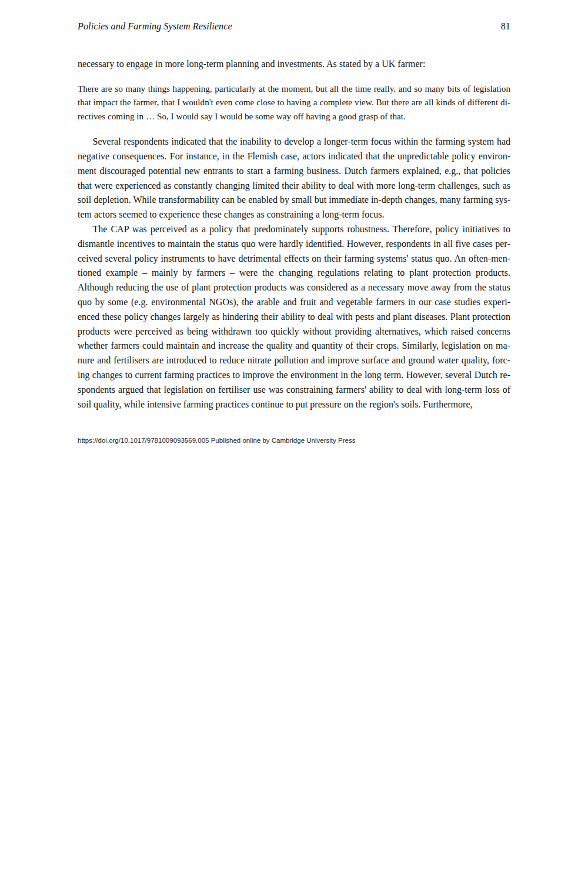Policies and Farming System Resilience 81
necessary to engage in more long-term planning and investments. As stated by a UK farmer:
There are so many things happening, particularly at the moment, but all the time really, and so many bits of legislation that impact the farmer, that I wouldn't even come close to having a complete view. But there are all kinds of different directives coming in … So, I would say I would be some way off having a good grasp of that.
Several respondents indicated that the inability to develop a longer-term focus within the farming system had negative consequences. For instance, in the Flemish case, actors indicated that the unpredictable policy environment discouraged potential new entrants to start a farming business. Dutch farmers explained, e.g., that policies that were experienced as constantly changing limited their ability to deal with more long-term challenges, such as soil depletion. While transformability can be enabled by small but immediate in-depth changes, many farming system actors seemed to experience these changes as constraining a long-term focus.
The CAP was perceived as a policy that predominately supports robustness. Therefore, policy initiatives to dismantle incentives to maintain the status quo were hardly identified. However, respondents in all five cases perceived several policy instruments to have detrimental effects on their farming systems' status quo. An often-mentioned example – mainly by farmers – were the changing regulations relating to plant protection products. Although reducing the use of plant protection products was considered as a necessary move away from the status quo by some (e.g. environmental NGOs), the arable and fruit and vegetable farmers in our case studies experienced these policy changes largely as hindering their ability to deal with pests and plant diseases. Plant protection products were perceived as being withdrawn too quickly without providing alternatives, which raised concerns whether farmers could maintain and increase the quality and quantity of their crops. Similarly, legislation on manure and fertilisers are introduced to reduce nitrate pollution and improve surface and ground water quality, forcing changes to current farming practices to improve the environment in the long term. However, several Dutch respondents argued that legislation on fertiliser use was constraining farmers' ability to deal with long-term loss of soil quality, while intensive farming practices continue to put pressure on the region's soils. Furthermore,
https://doi.org/10.1017/9781009093569.005 Published online by Cambridge University Press